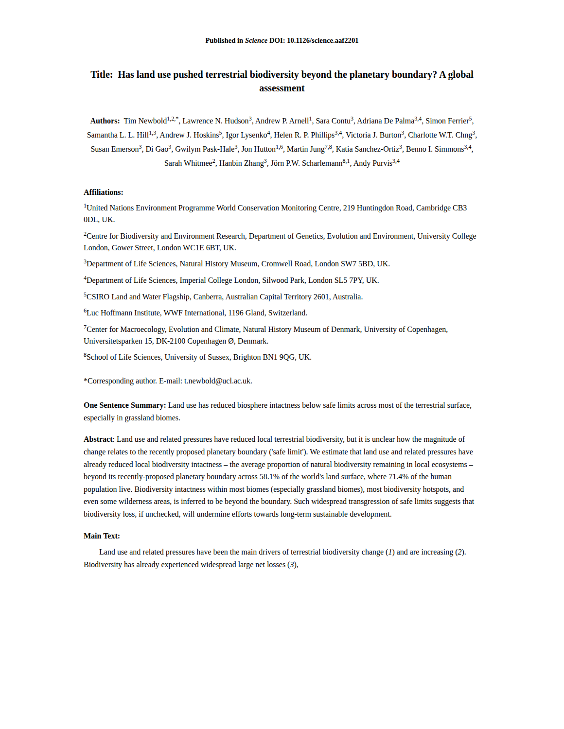Published in Science DOI: 10.1126/science.aaf2201
Title: Has land use pushed terrestrial biodiversity beyond the planetary boundary? A global assessment
Authors: Tim Newbold1,2,*, Lawrence N. Hudson3, Andrew P. Arnell1, Sara Contu3, Adriana De Palma3,4, Simon Ferrier5, Samantha L. L. Hill1,3, Andrew J. Hoskins5, Igor Lysenko4, Helen R. P. Phillips3,4, Victoria J. Burton3, Charlotte W.T. Chng3, Susan Emerson3, Di Gao3, Gwilym Pask-Hale3, Jon Hutton1,6, Martin Jung7,8, Katia Sanchez-Ortiz3, Benno I. Simmons3,4, Sarah Whitmee2, Hanbin Zhang3, Jörn P.W. Scharlemann8,1, Andy Purvis3,4
Affiliations:
1United Nations Environment Programme World Conservation Monitoring Centre, 219 Huntingdon Road, Cambridge CB3 0DL, UK.
2Centre for Biodiversity and Environment Research, Department of Genetics, Evolution and Environment, University College London, Gower Street, London WC1E 6BT, UK.
3Department of Life Sciences, Natural History Museum, Cromwell Road, London SW7 5BD, UK.
4Department of Life Sciences, Imperial College London, Silwood Park, London SL5 7PY, UK.
5CSIRO Land and Water Flagship, Canberra, Australian Capital Territory 2601, Australia.
6Luc Hoffmann Institute, WWF International, 1196 Gland, Switzerland.
7Center for Macroecology, Evolution and Climate, Natural History Museum of Denmark, University of Copenhagen, Universitetsparken 15, DK-2100 Copenhagen Ø, Denmark.
8School of Life Sciences, University of Sussex, Brighton BN1 9QG, UK.
*Corresponding author. E-mail: t.newbold@ucl.ac.uk.
One Sentence Summary: Land use has reduced biosphere intactness below safe limits across most of the terrestrial surface, especially in grassland biomes.
Abstract: Land use and related pressures have reduced local terrestrial biodiversity, but it is unclear how the magnitude of change relates to the recently proposed planetary boundary ('safe limit'). We estimate that land use and related pressures have already reduced local biodiversity intactness – the average proportion of natural biodiversity remaining in local ecosystems – beyond its recently-proposed planetary boundary across 58.1% of the world's land surface, where 71.4% of the human population live. Biodiversity intactness within most biomes (especially grassland biomes), most biodiversity hotspots, and even some wilderness areas, is inferred to be beyond the boundary. Such widespread transgression of safe limits suggests that biodiversity loss, if unchecked, will undermine efforts towards long-term sustainable development.
Main Text:
Land use and related pressures have been the main drivers of terrestrial biodiversity change (1) and are increasing (2). Biodiversity has already experienced widespread large net losses (3),